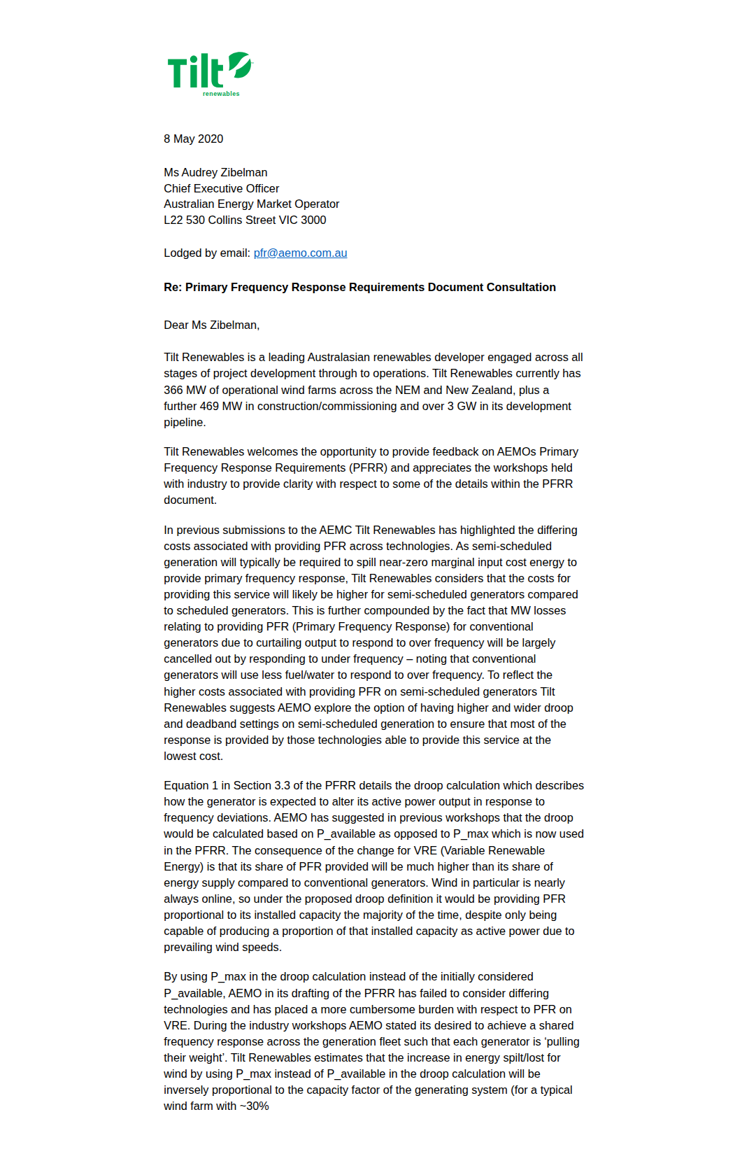renewables ™
8 May 2020
Ms Audrey Zibelman
Chief Executive Officer
Australian Energy Market Operator
L22 530 Collins Street VIC 3000
Lodged by email: pfr@aemo.com.au
Re: Primary Frequency Response Requirements Document Consultation
Dear Ms Zibelman,
Tilt Renewables is a leading Australasian renewables developer engaged across all stages of project development through to operations. Tilt Renewables currently has 366 MW of operational wind farms across the NEM and New Zealand, plus a further 469 MW in construction/commissioning and over 3 GW in its development pipeline.
Tilt Renewables welcomes the opportunity to provide feedback on AEMOs Primary Frequency Response Requirements (PFRR) and appreciates the workshops held with industry to provide clarity with respect to some of the details within the PFRR document.
In previous submissions to the AEMC Tilt Renewables has highlighted the differing costs associated with providing PFR across technologies. As semi-scheduled generation will typically be required to spill near-zero marginal input cost energy to provide primary frequency response, Tilt Renewables considers that the costs for providing this service will likely be higher for semi-scheduled generators compared to scheduled generators. This is further compounded by the fact that MW losses relating to providing PFR (Primary Frequency Response) for conventional generators due to curtailing output to respond to over frequency will be largely cancelled out by responding to under frequency – noting that conventional generators will use less fuel/water to respond to over frequency. To reflect the higher costs associated with providing PFR on semi-scheduled generators Tilt Renewables suggests AEMO explore the option of having higher and wider droop and deadband settings on semi-scheduled generation to ensure that most of the response is provided by those technologies able to provide this service at the lowest cost.
Equation 1 in Section 3.3 of the PFRR details the droop calculation which describes how the generator is expected to alter its active power output in response to frequency deviations. AEMO has suggested in previous workshops that the droop would be calculated based on P_available as opposed to P_max which is now used in the PFRR. The consequence of the change for VRE (Variable Renewable Energy) is that its share of PFR provided will be much higher than its share of energy supply compared to conventional generators. Wind in particular is nearly always online, so under the proposed droop definition it would be providing PFR proportional to its installed capacity the majority of the time, despite only being capable of producing a proportion of that installed capacity as active power due to prevailing wind speeds.
By using P_max in the droop calculation instead of the initially considered P_available, AEMO in its drafting of the PFRR has failed to consider differing technologies and has placed a more cumbersome burden with respect to PFR on VRE. During the industry workshops AEMO stated its desired to achieve a shared frequency response across the generation fleet such that each generator is ‘pulling their weight’. Tilt Renewables estimates that the increase in energy spilt/lost for wind by using P_max instead of P_available in the droop calculation will be inversely proportional to the capacity factor of the generating system (for a typical wind farm with ~30%